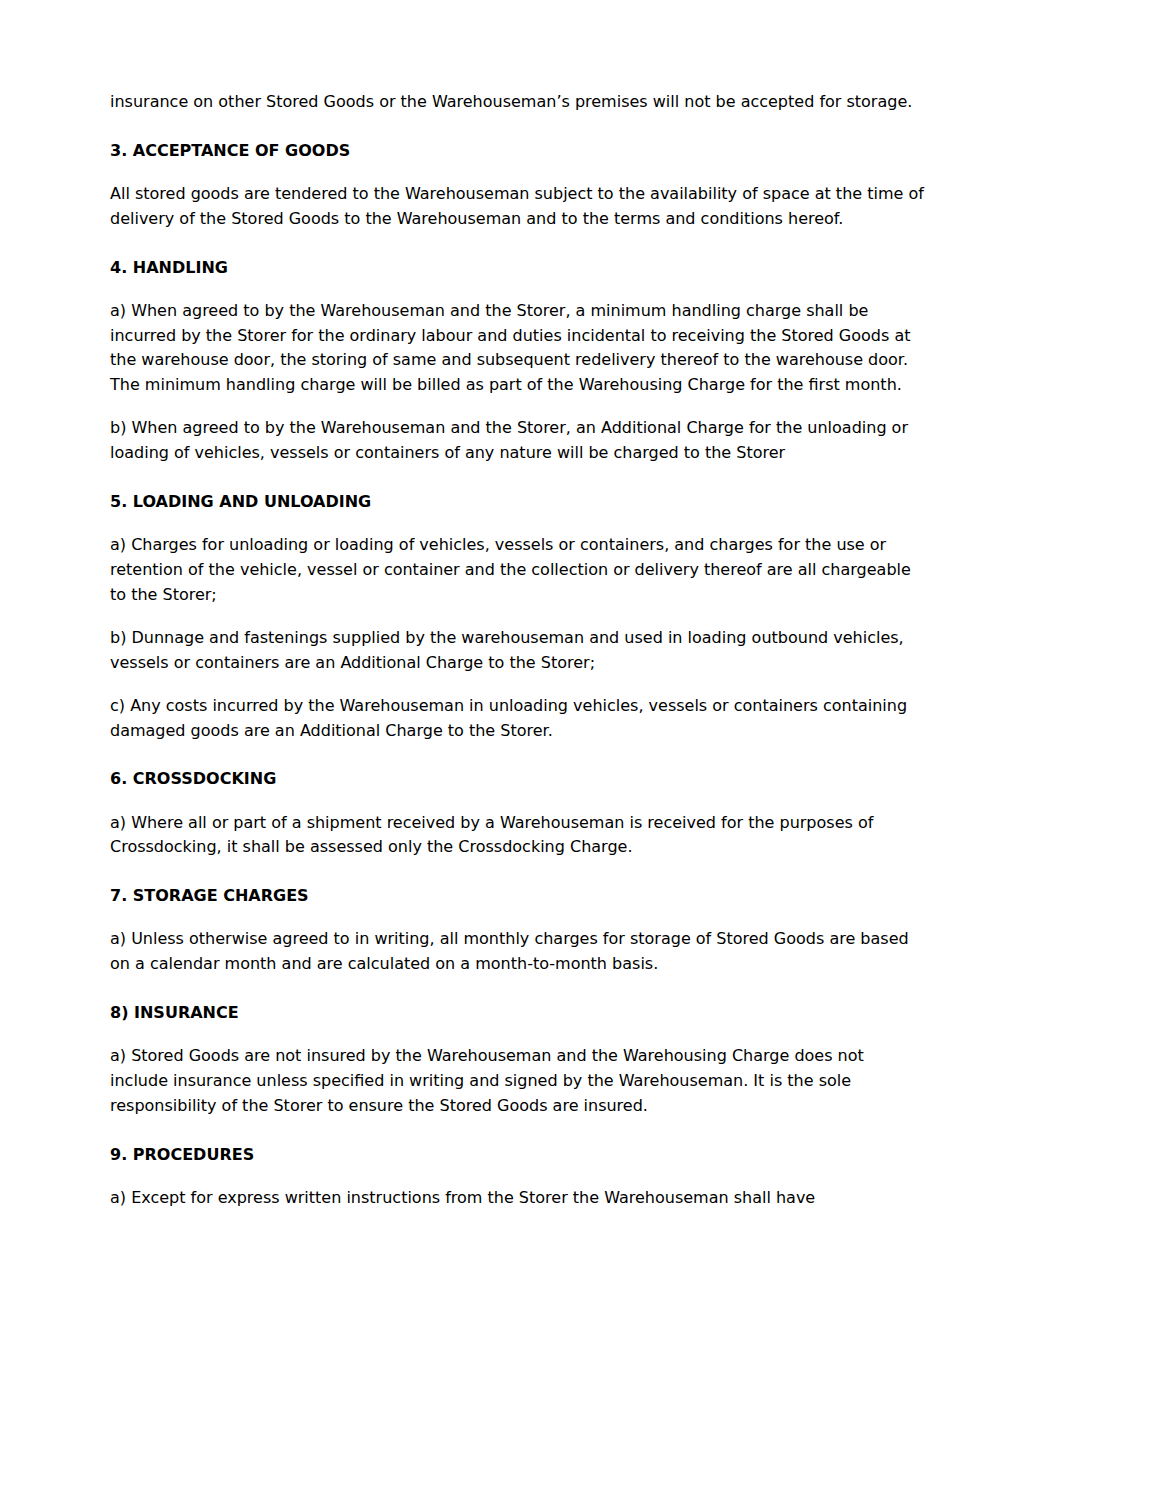insurance on other Stored Goods or the Warehouseman’s premises will not be accepted for storage.
3. Acceptance of Goods
All stored goods are tendered to the Warehouseman subject to the availability of space at the time of delivery of the Stored Goods to the Warehouseman and to the terms and conditions hereof.
4. Handling
a) When agreed to by the Warehouseman and the Storer, a minimum handling charge shall be incurred by the Storer for the ordinary labour and duties incidental to receiving the Stored Goods at the warehouse door, the storing of same and subsequent redelivery thereof to the warehouse door. The minimum handling charge will be billed as part of the Warehousing Charge for the first month.
b) When agreed to by the Warehouseman and the Storer, an Additional Charge for the unloading or loading of vehicles, vessels or containers of any nature will be charged to the Storer
5. Loading and Unloading
a) Charges for unloading or loading of vehicles, vessels or containers, and charges for the use or retention of the vehicle, vessel or container and the collection or delivery thereof are all chargeable to the Storer;
b) Dunnage and fastenings supplied by the warehouseman and used in loading outbound vehicles, vessels or containers are an Additional Charge to the Storer;
c) Any costs incurred by the Warehouseman in unloading vehicles, vessels or containers containing damaged goods are an Additional Charge to the Storer.
6. Crossdocking
a) Where all or part of a shipment received by a Warehouseman is received for the purposes of Crossdocking, it shall be assessed only the Crossdocking Charge.
7. Storage Charges
a) Unless otherwise agreed to in writing, all monthly charges for storage of Stored Goods are based on a calendar month and are calculated on a month-to-month basis.
8) Insurance
a) Stored Goods are not insured by the Warehouseman and the Warehousing Charge does not include insurance unless specified in writing and signed by the Warehouseman. It is the sole responsibility of the Storer to ensure the Stored Goods are insured.
9. Procedures
a) Except for express written instructions from the Storer the Warehouseman shall have